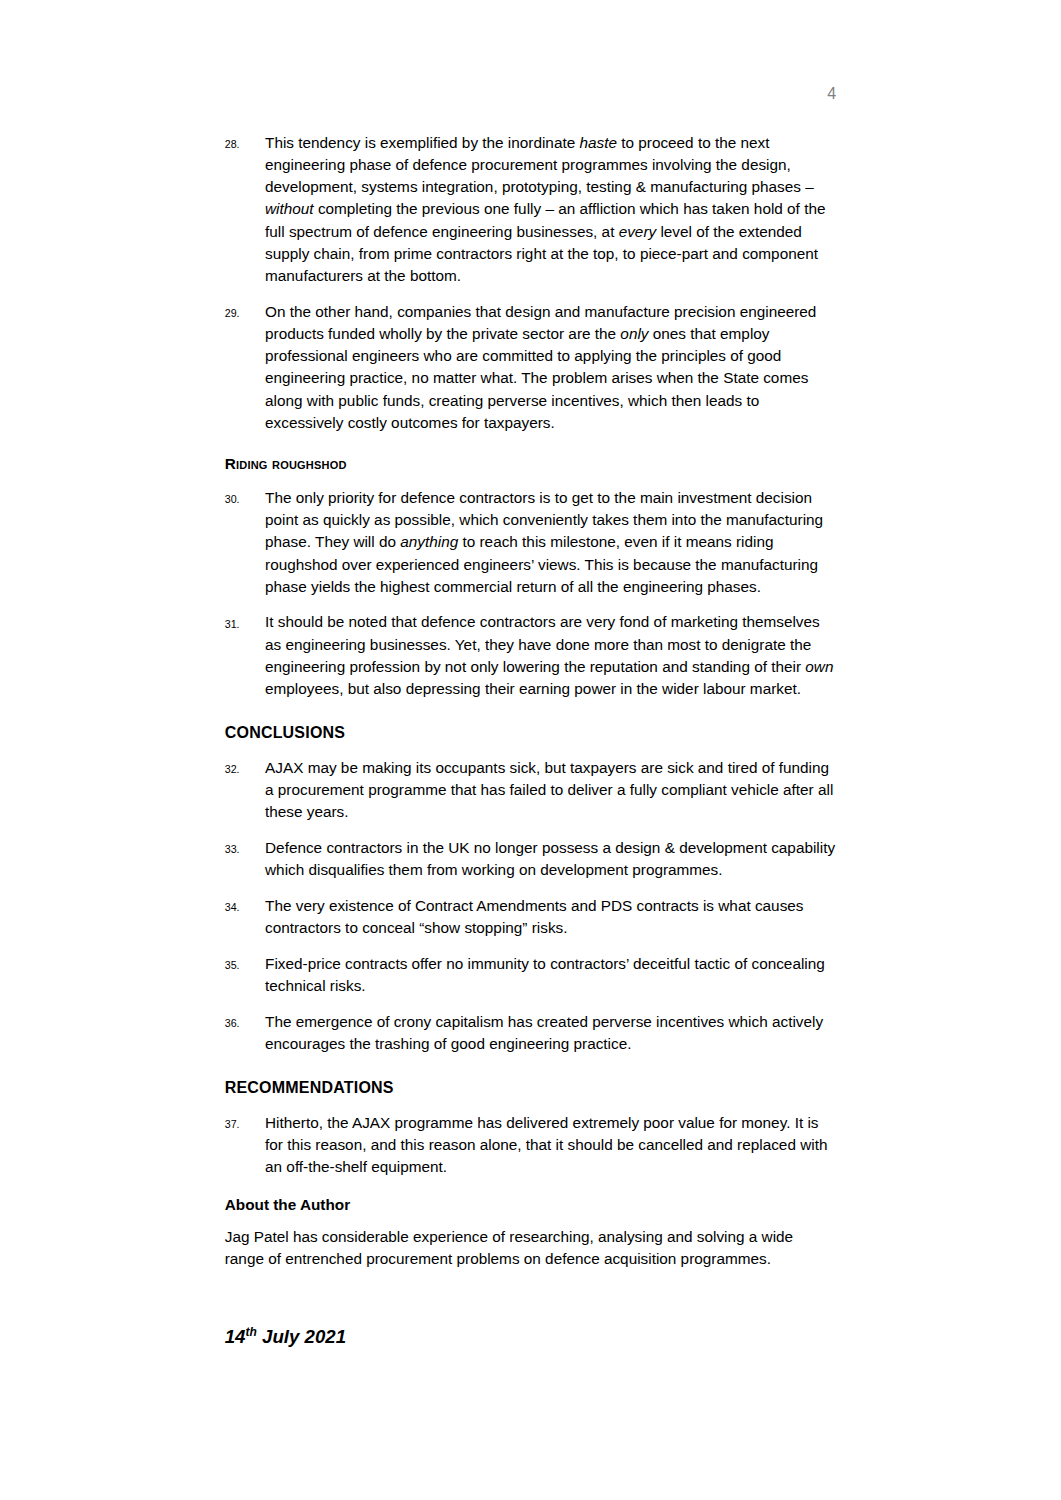4
28. This tendency is exemplified by the inordinate haste to proceed to the next engineering phase of defence procurement programmes involving the design, development, systems integration, prototyping, testing & manufacturing phases – without completing the previous one fully – an affliction which has taken hold of the full spectrum of defence engineering businesses, at every level of the extended supply chain, from prime contractors right at the top, to piece-part and component manufacturers at the bottom.
29. On the other hand, companies that design and manufacture precision engineered products funded wholly by the private sector are the only ones that employ professional engineers who are committed to applying the principles of good engineering practice, no matter what. The problem arises when the State comes along with public funds, creating perverse incentives, which then leads to excessively costly outcomes for taxpayers.
Riding roughshod
30. The only priority for defence contractors is to get to the main investment decision point as quickly as possible, which conveniently takes them into the manufacturing phase. They will do anything to reach this milestone, even if it means riding roughshod over experienced engineers’ views. This is because the manufacturing phase yields the highest commercial return of all the engineering phases.
31. It should be noted that defence contractors are very fond of marketing themselves as engineering businesses. Yet, they have done more than most to denigrate the engineering profession by not only lowering the reputation and standing of their own employees, but also depressing their earning power in the wider labour market.
CONCLUSIONS
32. AJAX may be making its occupants sick, but taxpayers are sick and tired of funding a procurement programme that has failed to deliver a fully compliant vehicle after all these years.
33. Defence contractors in the UK no longer possess a design & development capability which disqualifies them from working on development programmes.
34. The very existence of Contract Amendments and PDS contracts is what causes contractors to conceal “show stopping” risks.
35. Fixed-price contracts offer no immunity to contractors’ deceitful tactic of concealing technical risks.
36. The emergence of crony capitalism has created perverse incentives which actively encourages the trashing of good engineering practice.
RECOMMENDATIONS
37. Hitherto, the AJAX programme has delivered extremely poor value for money. It is for this reason, and this reason alone, that it should be cancelled and replaced with an off-the-shelf equipment.
About the Author
Jag Patel has considerable experience of researching, analysing and solving a wide range of entrenched procurement problems on defence acquisition programmes.
14th July 2021